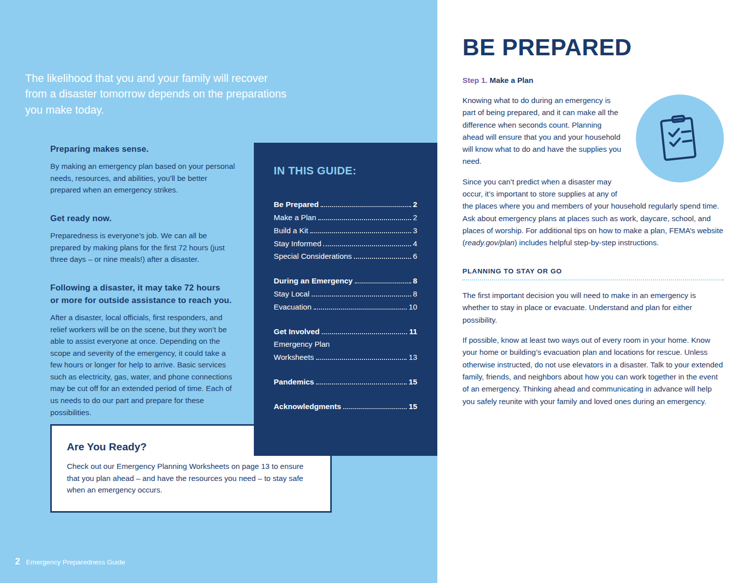The likelihood that you and your family will recover from a disaster tomorrow depends on the preparations you make today.
Preparing makes sense.
By making an emergency plan based on your personal needs, resources, and abilities, you’ll be better prepared when an emergency strikes.
Get ready now.
Preparedness is everyone’s job. We can all be prepared by making plans for the first 72 hours (just three days – or nine meals!) after a disaster.
Following a disaster, it may take 72 hours
or more for outside assistance to reach you.
After a disaster, local officials, first responders, and relief workers will be on the scene, but they won’t be able to assist everyone at once. Depending on the scope and severity of the emergency, it could take a few hours or longer for help to arrive. Basic services such as electricity, gas, water, and phone connections may be cut off for an extended period of time. Each of us needs to do our part and prepare for these possibilities.
IN THIS GUIDE:
Be Prepared 2
Make a Plan 2
Build a Kit 3
Stay Informed 4
Special Considerations 6
During an Emergency 8
Stay Local 8
Evacuation 10
Get Involved 11
Emergency Plan
Worksheets 13
Pandemics 15
Acknowledgments 15
Are You Ready?
Check out our Emergency Planning Worksheets on page 13 to ensure that you plan ahead – and have the resources you need – to stay safe when an emergency occurs.
2 Emergency Preparedness Guide
BE PREPARED
Step 1. Make a Plan
Knowing what to do during an emergency is part of being prepared, and it can make all the difference when seconds count. Planning ahead will ensure that you and your household will know what to do and have the supplies you need.
Since you can’t predict when a disaster may occur, it’s important to store supplies at any of the places where you and members of your household regularly spend time. Ask about emergency plans at places such as work, daycare, school, and places of worship. For additional tips on how to make a plan, FEMA’s website (ready.gov/plan) includes helpful step-by-step instructions.
PLANNING TO STAY OR GO
The first important decision you will need to make in an emergency is whether to stay in place or evacuate. Understand and plan for either possibility.
If possible, know at least two ways out of every room in your home. Know your home or building’s evacuation plan and locations for rescue. Unless otherwise instructed, do not use elevators in a disaster. Talk to your extended family, friends, and neighbors about how you can work together in the event of an emergency. Thinking ahead and communicating in advance will help you safely reunite with your family and loved ones during an emergency.